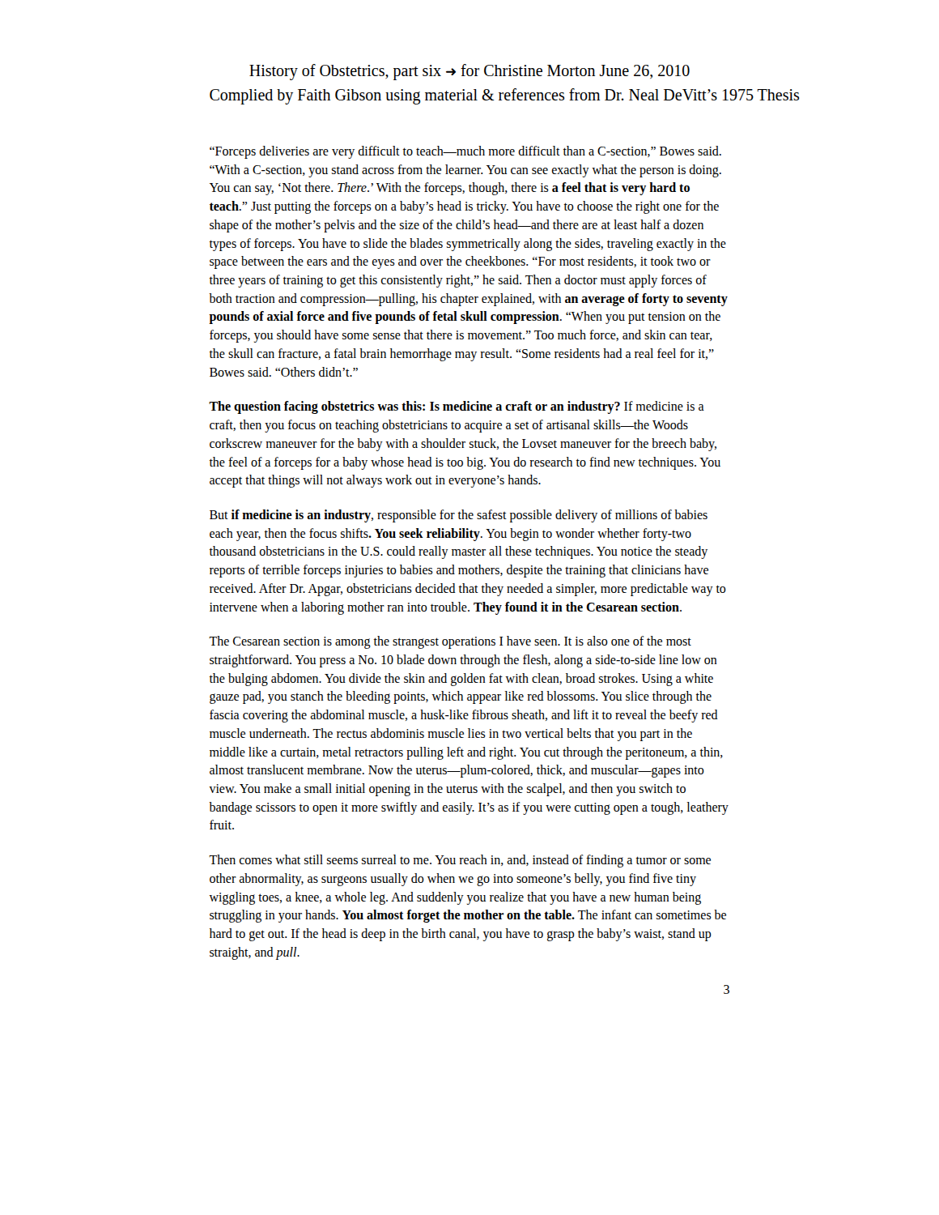History of Obstetrics, part six ➜ for Christine Morton June 26, 2010 Complied by Faith Gibson using material & references from Dr. Neal DeVitt’s 1975 Thesis
“Forceps deliveries are very difficult to teach—much more difficult than a C-section,” Bowes said. “With a C-section, you stand across from the learner. You can see exactly what the person is doing. You can say, ‘Not there. There.’ With the forceps, though, there is a feel that is very hard to teach.” Just putting the forceps on a baby’s head is tricky. You have to choose the right one for the shape of the mother’s pelvis and the size of the child’s head—and there are at least half a dozen types of forceps. You have to slide the blades symmetrically along the sides, traveling exactly in the space between the ears and the eyes and over the cheekbones. “For most residents, it took two or three years of training to get this consistently right,” he said. Then a doctor must apply forces of both traction and compression—pulling, his chapter explained, with an average of forty to seventy pounds of axial force and five pounds of fetal skull compression. “When you put tension on the forceps, you should have some sense that there is movement.” Too much force, and skin can tear, the skull can fracture, a fatal brain hemorrhage may result. “Some residents had a real feel for it,” Bowes said. “Others didn’t.”
The question facing obstetrics was this: Is medicine a craft or an industry? If medicine is a craft, then you focus on teaching obstetricians to acquire a set of artisanal skills—the Woods corkscrew maneuver for the baby with a shoulder stuck, the Lovset maneuver for the breech baby, the feel of a forceps for a baby whose head is too big. You do research to find new techniques. You accept that things will not always work out in everyone’s hands.
But if medicine is an industry, responsible for the safest possible delivery of millions of babies each year, then the focus shifts. You seek reliability. You begin to wonder whether forty-two thousand obstetricians in the U.S. could really master all these techniques. You notice the steady reports of terrible forceps injuries to babies and mothers, despite the training that clinicians have received. After Dr. Apgar, obstetricians decided that they needed a simpler, more predictable way to intervene when a laboring mother ran into trouble. They found it in the Cesarean section.
The Cesarean section is among the strangest operations I have seen. It is also one of the most straightforward. You press a No. 10 blade down through the flesh, along a side-to-side line low on the bulging abdomen. You divide the skin and golden fat with clean, broad strokes. Using a white gauze pad, you stanch the bleeding points, which appear like red blossoms. You slice through the fascia covering the abdominal muscle, a husk-like fibrous sheath, and lift it to reveal the beefy red muscle underneath. The rectus abdominis muscle lies in two vertical belts that you part in the middle like a curtain, metal retractors pulling left and right. You cut through the peritoneum, a thin, almost translucent membrane. Now the uterus—plum-colored, thick, and muscular—gapes into view. You make a small initial opening in the uterus with the scalpel, and then you switch to bandage scissors to open it more swiftly and easily. It’s as if you were cutting open a tough, leathery fruit.
Then comes what still seems surreal to me. You reach in, and, instead of finding a tumor or some other abnormality, as surgeons usually do when we go into someone’s belly, you find five tiny wiggling toes, a knee, a whole leg. And suddenly you realize that you have a new human being struggling in your hands. You almost forget the mother on the table. The infant can sometimes be hard to get out. If the head is deep in the birth canal, you have to grasp the baby’s waist, stand up straight, and pull.
3